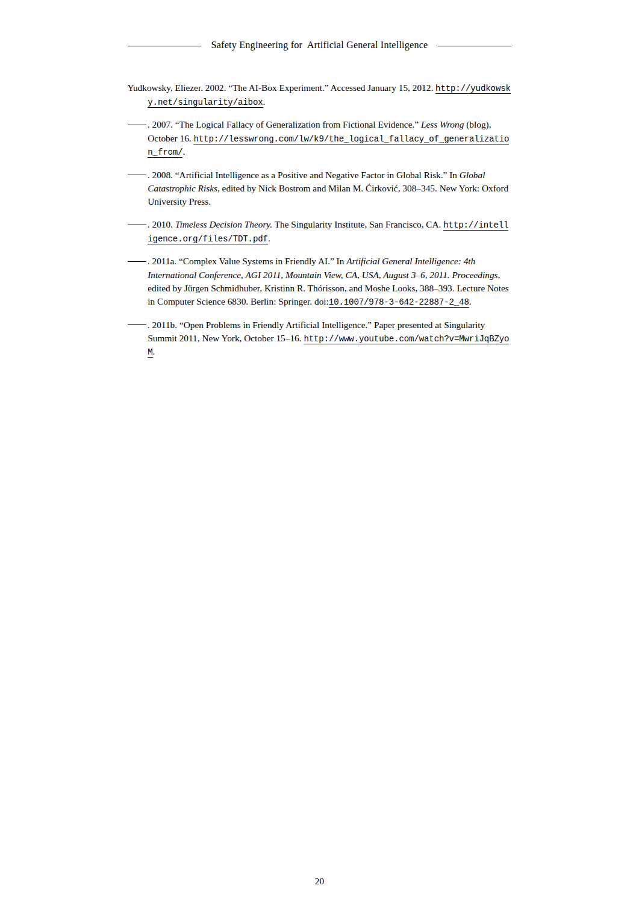Safety Engineering for Artificial General Intelligence
Yudkowsky, Eliezer. 2002. “The AI-Box Experiment.” Accessed January 15, 2012. http://yudkowsky.net/singularity/aibox.
. 2007. “The Logical Fallacy of Generalization from Fictional Evidence.” Less Wrong (blog), October 16. http://lesswrong.com/lw/k9/the_logical_fallacy_of_generalization_from/.
. 2008. “Artificial Intelligence as a Positive and Negative Factor in Global Risk.” In Global Catastrophic Risks, edited by Nick Bostrom and Milan M. Ćirković, 308–345. New York: Oxford University Press.
. 2010. Timeless Decision Theory. The Singularity Institute, San Francisco, CA. http://intelligence.org/files/TDT.pdf.
. 2011a. “Complex Value Systems in Friendly AI.” In Artificial General Intelligence: 4th International Conference, AGI 2011, Mountain View, CA, USA, August 3–6, 2011. Proceedings, edited by Jürgen Schmidhuber, Kristinn R. Thórisson, and Moshe Looks, 388–393. Lecture Notes in Computer Science 6830. Berlin: Springer. doi:10.1007/978-3-642-22887-2_48.
. 2011b. “Open Problems in Friendly Artificial Intelligence.” Paper presented at Singularity Summit 2011, New York, October 15–16. http://www.youtube.com/watch?v=MwriJqBZyoM.
20